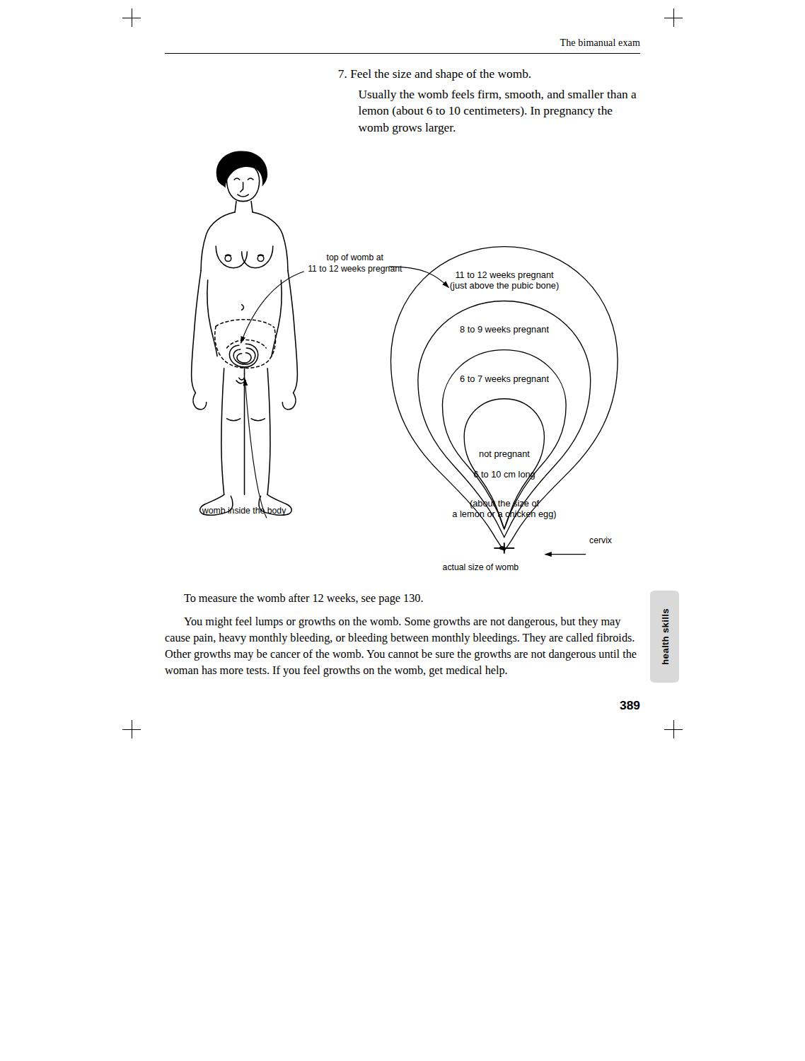The bimanual exam
7. Feel the size and shape of the womb.
Usually the womb feels firm, smooth, and smaller than a lemon (about 6 to 10 centimeters). In pregnancy the womb grows larger.
top of womb at
11 to 12 weeks pregnant
11 to 12 weeks pregnant(just above the pubic bone)
8 to 9 weeks pregnant
6 to 7 weeks pregnant
not pregnant
6 to 10 cm long
(about the size ofa lemon or a chicken egg)
womb inside the body
cervix
actual size of womb
To measure the womb after 12 weeks, see page 130.
You might feel lumps or growths on the womb. Some growths are not dangerous, but they may cause pain, heavy monthly bleeding, or bleeding between monthly bleedings. They are called fibroids. Other growths may be cancer of the womb. You cannot be sure the growths are not dangerous until the woman has more tests. If you feel growths on the womb, get medical help.
health skills
389